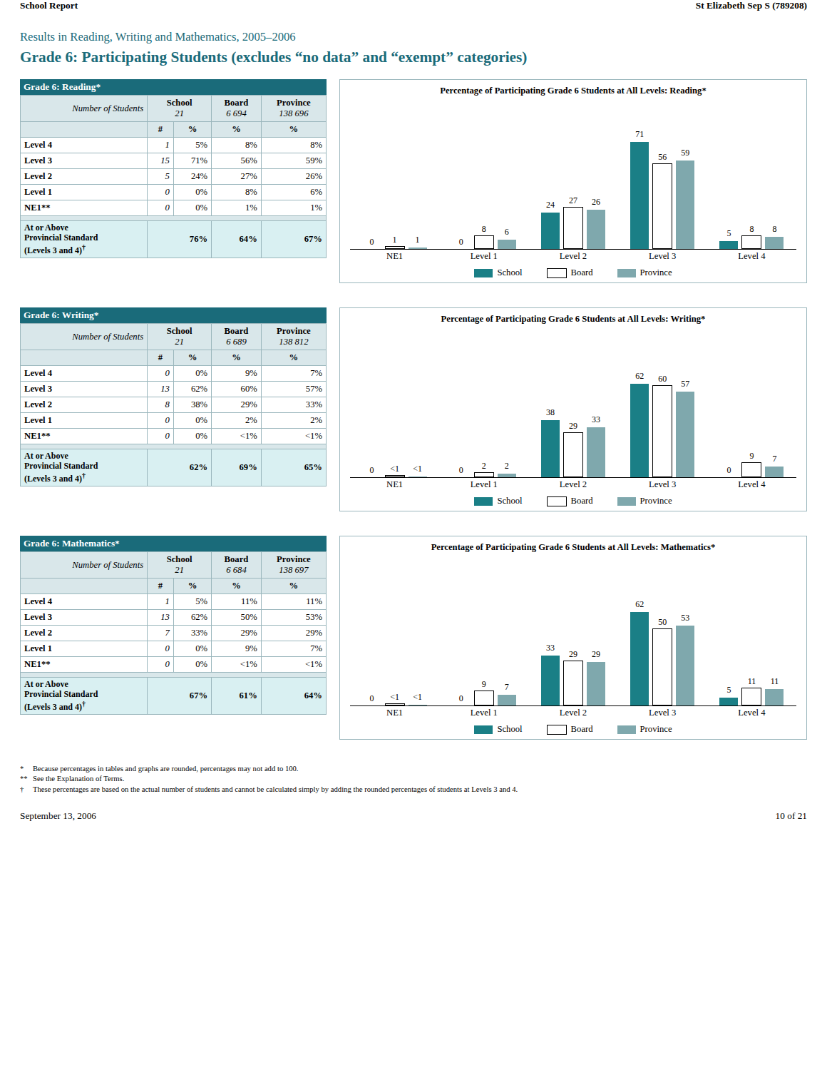School Report St Elizabeth Sep S (789208)
Results in Reading, Writing and Mathematics, 2005–2006
Grade 6: Participating Students (excludes “no data” and “exempt” categories)
Grade 6: Reading*
| Number of Students | School 21 | Board 6 694 | Province 138 696 |
| --- | --- | --- | --- |
| | # | % | % | % |
| Level 4 | 1 | 5% | 8% | 8% |
| Level 3 | 15 | 71% | 56% | 59% |
| Level 2 | 5 | 24% | 27% | 26% |
| Level 1 | 0 | 0% | 8% | 6% |
| NE1** | 0 | 0% | 1% | 1% |
| At or Above Provincial Standard (Levels 3 and 4) † | 76% | 64% | 67% |
Percentage of Participating Grade 6 Students at All Levels: Reading*
0
1
1
0
8
6
24
27
26
71
56
59
5
8
8
NE1
Level 1
Level 2
Level 3
Level 4
School
Board
Province
Grade 6: Writing*
| Number of Students | School 21 | Board 6 689 | Province 138 812 |
| --- | --- | --- | --- |
| | # | % | % | % |
| Level 4 | 0 | 0% | 9% | 7% |
| Level 3 | 13 | 62% | 60% | 57% |
| Level 2 | 8 | 38% | 29% | 33% |
| Level 1 | 0 | 0% | 2% | 2% |
| NE1** | 0 | 0% | <1% | <1% |
| At or Above Provincial Standard (Levels 3 and 4) † | 62% | 69% | 65% |
Percentage of Participating Grade 6 Students at All Levels: Writing*
0
<1
<1
0
2
2
38
29
33
62
60
57
0
9
7
NE1
Level 1
Level 2
Level 3
Level 4
School
Board
Province
Grade 6: Mathematics*
| Number of Students | School 21 | Board 6 684 | Province 138 697 |
| --- | --- | --- | --- |
| | # | % | % | % |
| Level 4 | 1 | 5% | 11% | 11% |
| Level 3 | 13 | 62% | 50% | 53% |
| Level 2 | 7 | 33% | 29% | 29% |
| Level 1 | 0 | 0% | 9% | 7% |
| NE1** | 0 | 0% | <1% | <1% |
| At or Above Provincial Standard (Levels 3 and 4) † | 67% | 61% | 64% |
Percentage of Participating Grade 6 Students at All Levels: Mathematics*
0
<1
<1
0
9
7
33
29
29
62
50
53
5
11
11
NE1
Level 1
Level 2
Level 3
Level 4
School
Board
Province
*Because percentages in tables and graphs are rounded, percentages may not add to 100.
**See the Explanation of Terms.
†These percentages are based on the actual number of students and cannot be calculated simply by adding the rounded percentages of students at Levels 3 and 4.
September 13, 2006 10 of 21